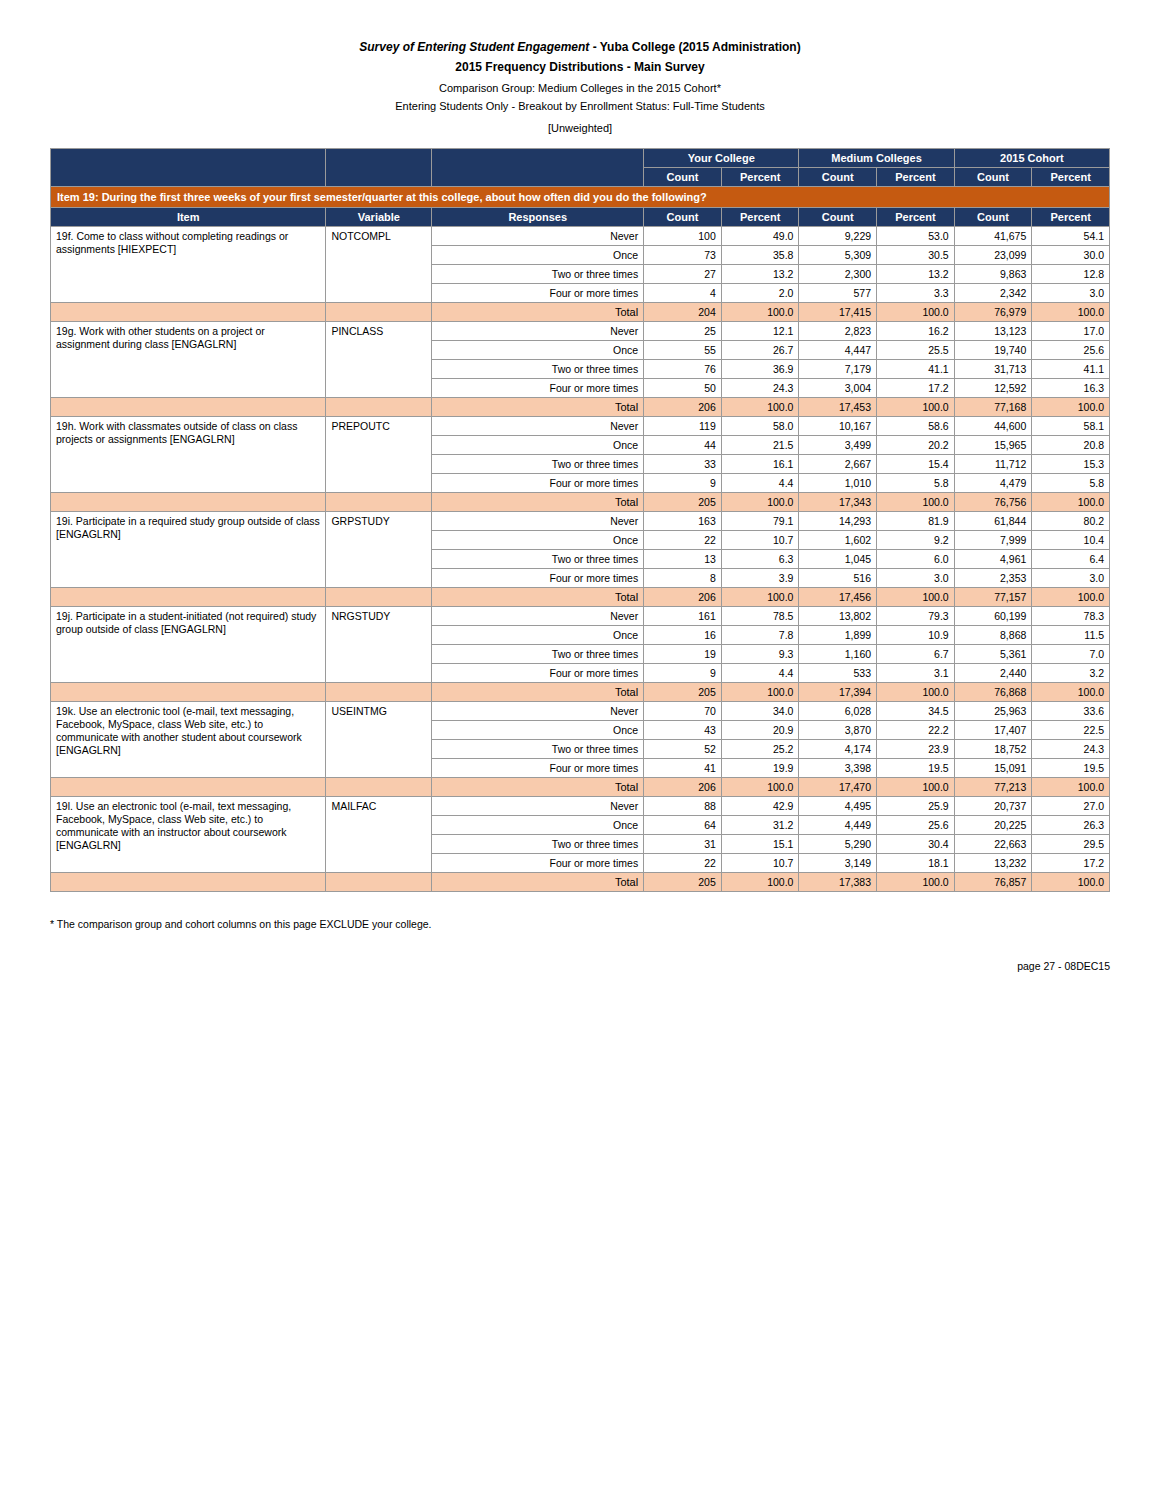Survey of Entering Student Engagement - Yuba College (2015 Administration)
2015 Frequency Distributions - Main Survey
Comparison Group: Medium Colleges in the 2015 Cohort*
Entering Students Only - Breakout by Enrollment Status: Full-Time Students
[Unweighted]
| | | | Your College | Medium Colleges | 2015 Cohort |
| --- | --- | --- | --- | --- | --- |
| Count | Percent | Count | Percent | Count | Percent |
| Item 19: During the first three weeks of your first semester/quarter at this college, about how often did you do the following? |
| Item | Variable | Responses | Count | Percent | Count | Percent | Count | Percent |
| 19f. Come to class without completing readings or assignments [HIEXPECT] | NOTCOMPL | Never | 100 | 49.0 | 9,229 | 53.0 | 41,675 | 54.1 |
| Once | 73 | 35.8 | 5,309 | 30.5 | 23,099 | 30.0 |
| Two or three times | 27 | 13.2 | 2,300 | 13.2 | 9,863 | 12.8 |
| Four or more times | 4 | 2.0 | 577 | 3.3 | 2,342 | 3.0 |
| | | Total | 204 | 100.0 | 17,415 | 100.0 | 76,979 | 100.0 |
| 19g. Work with other students on a project or assignment during class [ENGAGLRN] | PINCLASS | Never | 25 | 12.1 | 2,823 | 16.2 | 13,123 | 17.0 |
| Once | 55 | 26.7 | 4,447 | 25.5 | 19,740 | 25.6 |
| Two or three times | 76 | 36.9 | 7,179 | 41.1 | 31,713 | 41.1 |
| Four or more times | 50 | 24.3 | 3,004 | 17.2 | 12,592 | 16.3 |
| | | Total | 206 | 100.0 | 17,453 | 100.0 | 77,168 | 100.0 |
| 19h. Work with classmates outside of class on class projects or assignments [ENGAGLRN] | PREPOUTC | Never | 119 | 58.0 | 10,167 | 58.6 | 44,600 | 58.1 |
| Once | 44 | 21.5 | 3,499 | 20.2 | 15,965 | 20.8 |
| Two or three times | 33 | 16.1 | 2,667 | 15.4 | 11,712 | 15.3 |
| Four or more times | 9 | 4.4 | 1,010 | 5.8 | 4,479 | 5.8 |
| | | Total | 205 | 100.0 | 17,343 | 100.0 | 76,756 | 100.0 |
| 19i. Participate in a required study group outside of class [ENGAGLRN] | GRPSTUDY | Never | 163 | 79.1 | 14,293 | 81.9 | 61,844 | 80.2 |
| Once | 22 | 10.7 | 1,602 | 9.2 | 7,999 | 10.4 |
| Two or three times | 13 | 6.3 | 1,045 | 6.0 | 4,961 | 6.4 |
| Four or more times | 8 | 3.9 | 516 | 3.0 | 2,353 | 3.0 |
| | | Total | 206 | 100.0 | 17,456 | 100.0 | 77,157 | 100.0 |
| 19j. Participate in a student-initiated (not required) study group outside of class [ENGAGLRN] | NRGSTUDY | Never | 161 | 78.5 | 13,802 | 79.3 | 60,199 | 78.3 |
| Once | 16 | 7.8 | 1,899 | 10.9 | 8,868 | 11.5 |
| Two or three times | 19 | 9.3 | 1,160 | 6.7 | 5,361 | 7.0 |
| Four or more times | 9 | 4.4 | 533 | 3.1 | 2,440 | 3.2 |
| | | Total | 205 | 100.0 | 17,394 | 100.0 | 76,868 | 100.0 |
| 19k. Use an electronic tool (e-mail, text messaging, Facebook, MySpace, class Web site, etc.) to communicate with another student about coursework [ENGAGLRN] | USEINTMG | Never | 70 | 34.0 | 6,028 | 34.5 | 25,963 | 33.6 |
| Once | 43 | 20.9 | 3,870 | 22.2 | 17,407 | 22.5 |
| Two or three times | 52 | 25.2 | 4,174 | 23.9 | 18,752 | 24.3 |
| Four or more times | 41 | 19.9 | 3,398 | 19.5 | 15,091 | 19.5 |
| | | Total | 206 | 100.0 | 17,470 | 100.0 | 77,213 | 100.0 |
| 19l. Use an electronic tool (e-mail, text messaging, Facebook, MySpace, class Web site, etc.) to communicate with an instructor about coursework [ENGAGLRN] | MAILFAC | Never | 88 | 42.9 | 4,495 | 25.9 | 20,737 | 27.0 |
| Once | 64 | 31.2 | 4,449 | 25.6 | 20,225 | 26.3 |
| Two or three times | 31 | 15.1 | 5,290 | 30.4 | 22,663 | 29.5 |
| Four or more times | 22 | 10.7 | 3,149 | 18.1 | 13,232 | 17.2 |
| | | Total | 205 | 100.0 | 17,383 | 100.0 | 76,857 | 100.0 |
* The comparison group and cohort columns on this page EXCLUDE your college.
page 27 - 08DEC15